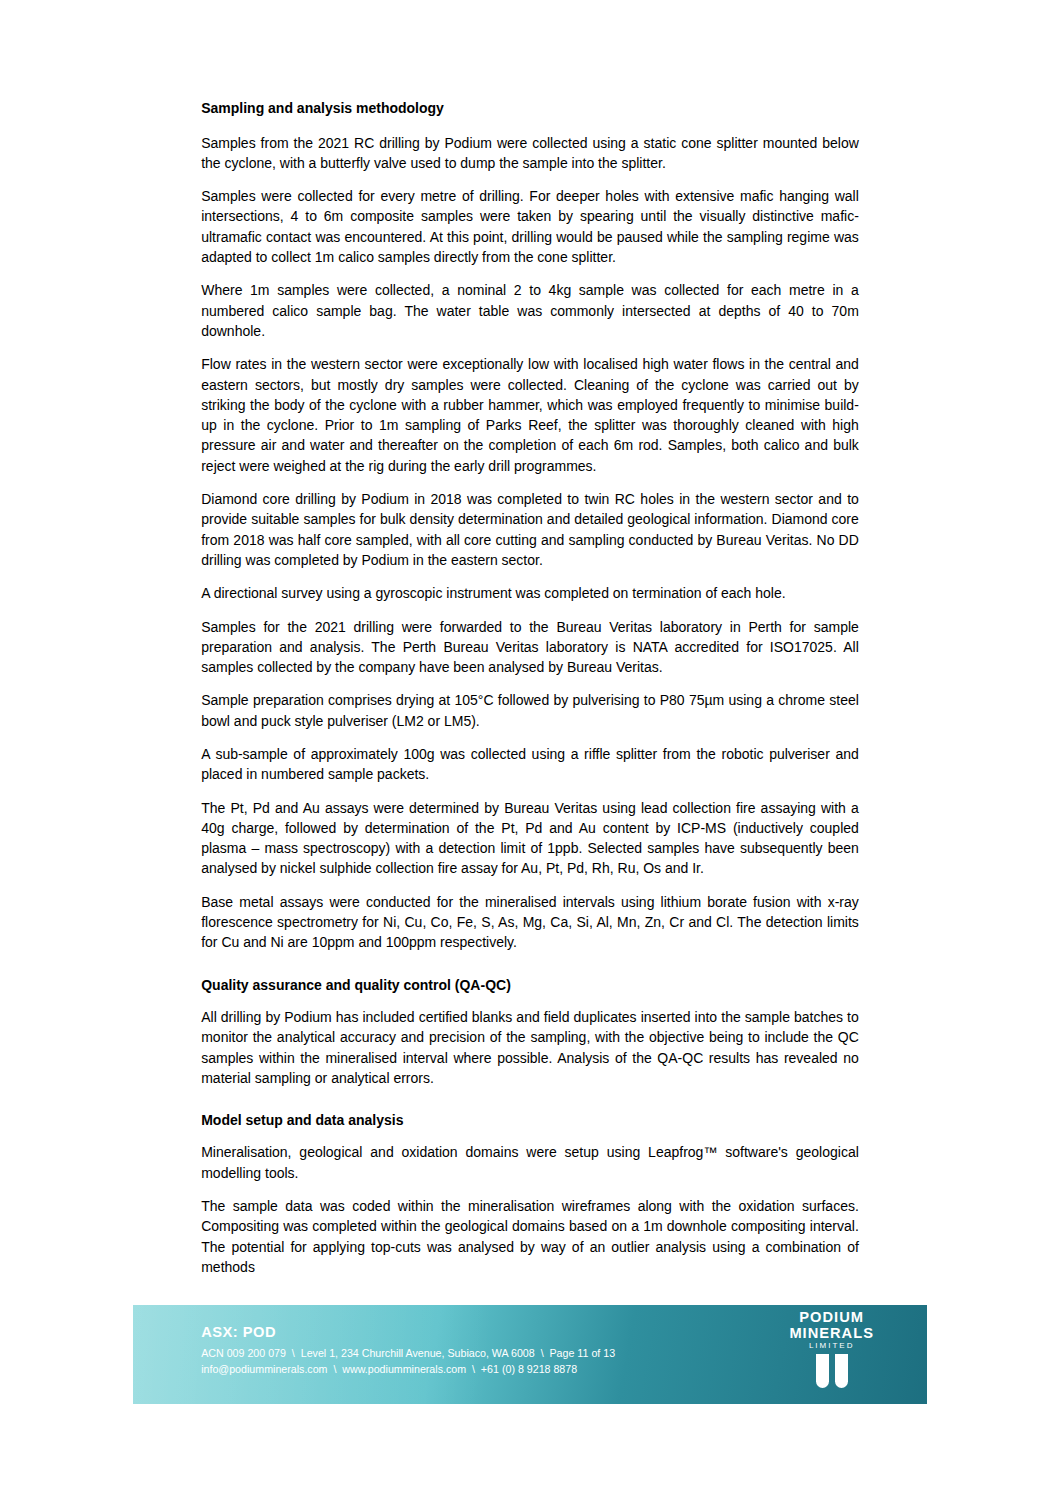Sampling and analysis methodology
Samples from the 2021 RC drilling by Podium were collected using a static cone splitter mounted below the cyclone, with a butterfly valve used to dump the sample into the splitter.
Samples were collected for every metre of drilling. For deeper holes with extensive mafic hanging wall intersections, 4 to 6m composite samples were taken by spearing until the visually distinctive mafic-ultramafic contact was encountered. At this point, drilling would be paused while the sampling regime was adapted to collect 1m calico samples directly from the cone splitter.
Where 1m samples were collected, a nominal 2 to 4kg sample was collected for each metre in a numbered calico sample bag. The water table was commonly intersected at depths of 40 to 70m downhole.
Flow rates in the western sector were exceptionally low with localised high water flows in the central and eastern sectors, but mostly dry samples were collected. Cleaning of the cyclone was carried out by striking the body of the cyclone with a rubber hammer, which was employed frequently to minimise build-up in the cyclone. Prior to 1m sampling of Parks Reef, the splitter was thoroughly cleaned with high pressure air and water and thereafter on the completion of each 6m rod. Samples, both calico and bulk reject were weighed at the rig during the early drill programmes.
Diamond core drilling by Podium in 2018 was completed to twin RC holes in the western sector and to provide suitable samples for bulk density determination and detailed geological information. Diamond core from 2018 was half core sampled, with all core cutting and sampling conducted by Bureau Veritas. No DD drilling was completed by Podium in the eastern sector.
A directional survey using a gyroscopic instrument was completed on termination of each hole.
Samples for the 2021 drilling were forwarded to the Bureau Veritas laboratory in Perth for sample preparation and analysis. The Perth Bureau Veritas laboratory is NATA accredited for ISO17025. All samples collected by the company have been analysed by Bureau Veritas.
Sample preparation comprises drying at 105°C followed by pulverising to P80 75µm using a chrome steel bowl and puck style pulveriser (LM2 or LM5).
A sub-sample of approximately 100g was collected using a riffle splitter from the robotic pulveriser and placed in numbered sample packets.
The Pt, Pd and Au assays were determined by Bureau Veritas using lead collection fire assaying with a 40g charge, followed by determination of the Pt, Pd and Au content by ICP-MS (inductively coupled plasma – mass spectroscopy) with a detection limit of 1ppb. Selected samples have subsequently been analysed by nickel sulphide collection fire assay for Au, Pt, Pd, Rh, Ru, Os and Ir.
Base metal assays were conducted for the mineralised intervals using lithium borate fusion with x-ray florescence spectrometry for Ni, Cu, Co, Fe, S, As, Mg, Ca, Si, Al, Mn, Zn, Cr and Cl. The detection limits for Cu and Ni are 10ppm and 100ppm respectively.
Quality assurance and quality control (QA-QC)
All drilling by Podium has included certified blanks and field duplicates inserted into the sample batches to monitor the analytical accuracy and precision of the sampling, with the objective being to include the QC samples within the mineralised interval where possible. Analysis of the QA-QC results has revealed no material sampling or analytical errors.
Model setup and data analysis
Mineralisation, geological and oxidation domains were setup using Leapfrog™ software's geological modelling tools.
The sample data was coded within the mineralisation wireframes along with the oxidation surfaces. Compositing was completed within the geological domains based on a 1m downhole compositing interval. The potential for applying top-cuts was analysed by way of an outlier analysis using a combination of methods
ASX: POD
ACN 009 200 079 \ Level 1, 234 Churchill Avenue, Subiaco, WA 6008 \ Page 11 of 13
info@podiumminerals.com \ www.podiumminerals.com \ +61 (0) 8 9218 8878
PODIUM
MINERALSLIMITED